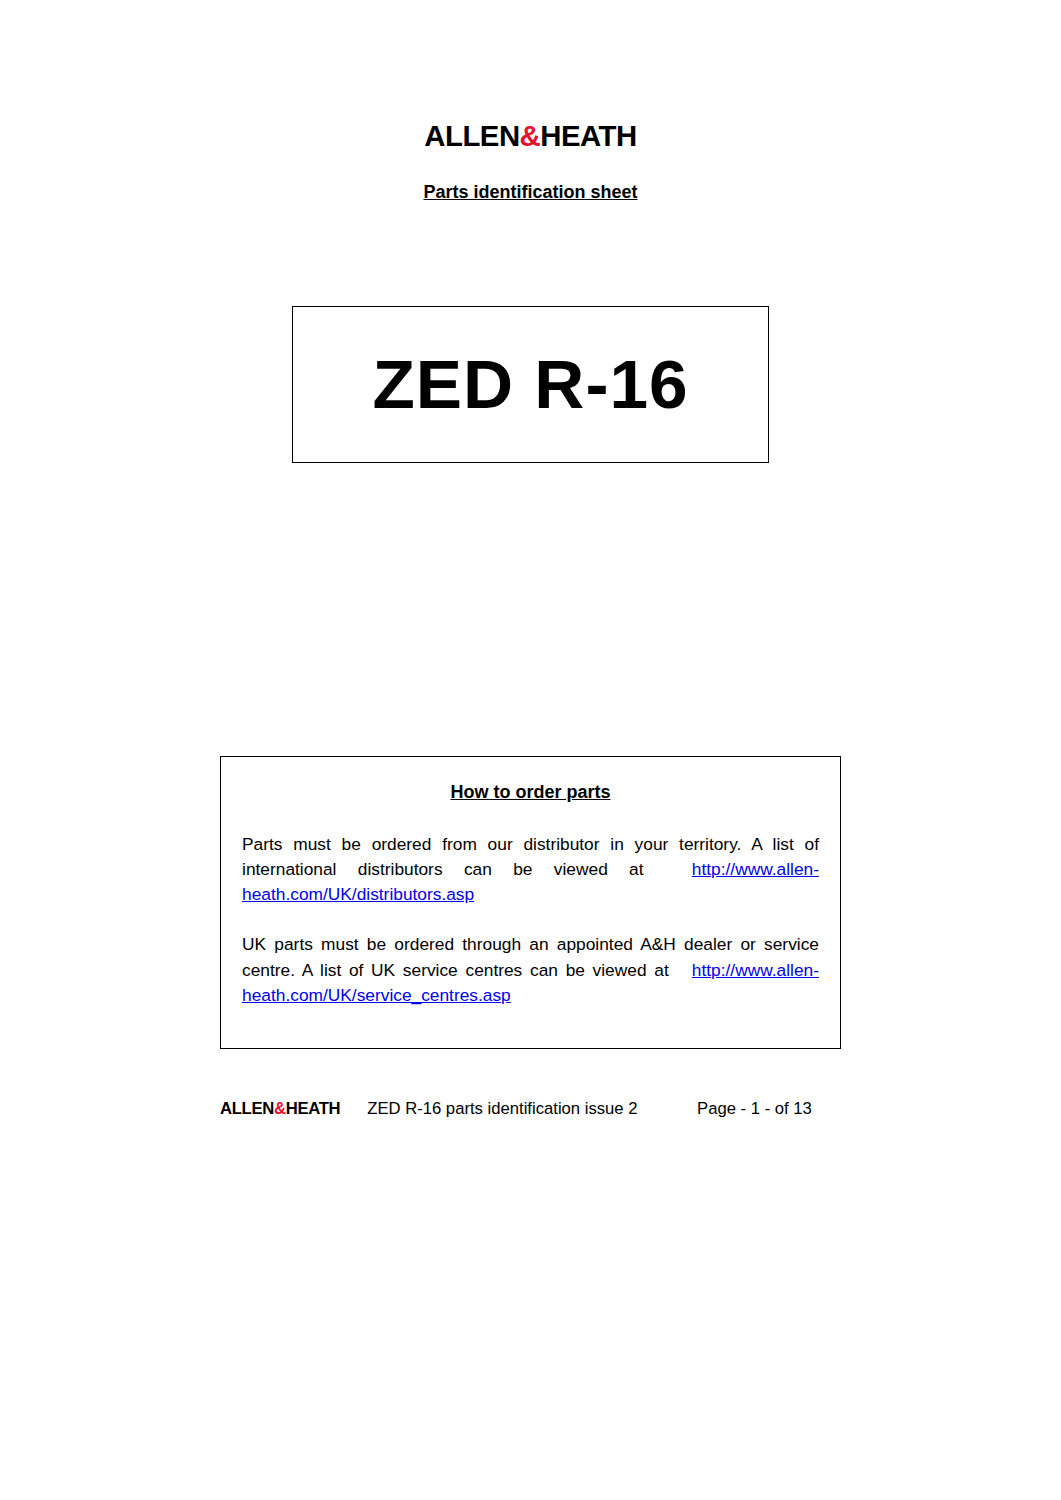ALLEN&HEATH
Parts identification sheet
ZED R-16
How to order parts
Parts must be ordered from our distributor in your territory. A list of international distributors can be viewed at http://www.allen-heath.com/UK/distributors.asp
UK parts must be ordered through an appointed A&H dealer or service centre. A list of UK service centres can be viewed at http://www.allen-heath.com/UK/service_centres.asp
ALLEN&HEATH ZED R-16 parts identification issue 2 Page - 1 - of 13